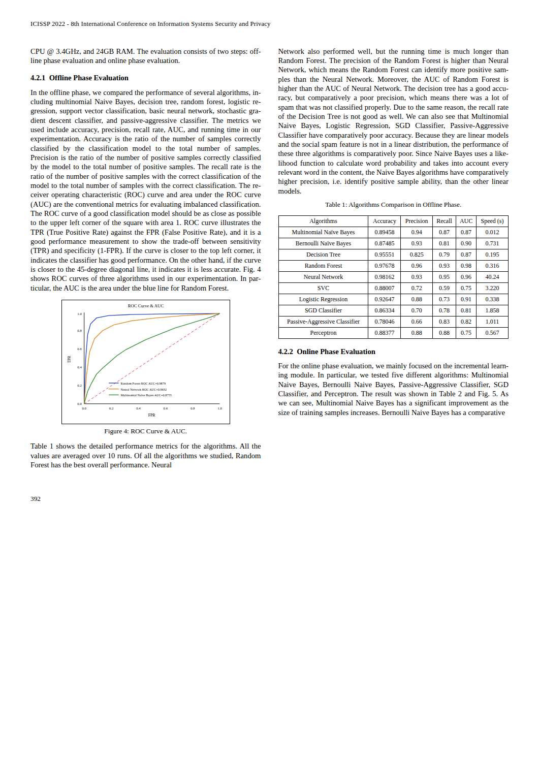ICISSP 2022 - 8th International Conference on Information Systems Security and Privacy
CPU @ 3.4GHz, and 24GB RAM. The evaluation consists of two steps: offline phase evaluation and online phase evaluation.
4.2.1 Offline Phase Evaluation
In the offline phase, we compared the performance of several algorithms, including multinomial Naive Bayes, decision tree, random forest, logistic regression, support vector classification, basic neural network, stochastic gradient descent classifier, and passive-aggressive classifier. The metrics we used include accuracy, precision, recall rate, AUC, and running time in our experimentation. Accuracy is the ratio of the number of samples correctly classified by the classification model to the total number of samples. Precision is the ratio of the number of positive samples correctly classified by the model to the total number of positive samples. The recall rate is the ratio of the number of positive samples with the correct classification of the model to the total number of samples with the correct classification. The receiver operating characteristic (ROC) curve and area under the ROC curve (AUC) are the conventional metrics for evaluating imbalanced classification. The ROC curve of a good classification model should be as close as possible to the upper left corner of the square with area 1. ROC curve illustrates the TPR (True Positive Rate) against the FPR (False Positive Rate), and it is a good performance measurement to show the trade-off between sensitivity (TPR) and specificity (1-FPR). If the curve is closer to the top left corner, it indicates the classifier has good performance. On the other hand, if the curve is closer to the 45-degree diagonal line, it indicates it is less accurate. Fig. 4 shows ROC curves of three algorithms used in our experimentation. In particular, the AUC is the area under the blue line for Random Forest.
ROC Curve & AUC 0.0 0.2 0.4 0.6 0.8 1.0 0.0 0.2 0.4 0.6 0.8 1.0 FPR TPR Random Forest ROC AUC=0.9879 Neural Network ROC AUC=0.9632 Multinomial Naive Bayes AUC=0.8755
Figure 4: ROC Curve & AUC.
Table 1 shows the detailed performance metrics for the algorithms. All the values are averaged over 10 runs. Of all the algorithms we studied, Random Forest has the best overall performance. Neural
Network also performed well, but the running time is much longer than Random Forest. The precision of the Random Forest is higher than Neural Network, which means the Random Forest can identify more positive samples than the Neural Network. Moreover, the AUC of Random Forest is higher than the AUC of Neural Network. The decision tree has a good accuracy, but comparatively a poor precision, which means there was a lot of spam that was not classified properly. Due to the same reason, the recall rate of the Decision Tree is not good as well. We can also see that Multinomial Naive Bayes, Logistic Regression, SGD Classifier, Passive-Aggressive Classifier have comparatively poor accuracy. Because they are linear models and the social spam feature is not in a linear distribution, the performance of these three algorithms is comparatively poor. Since Naive Bayes uses a likelihood function to calculate word probability and takes into account every relevant word in the content, the Naive Bayes algorithms have comparatively higher precision, i.e. identify positive sample ability, than the other linear models.
Table 1: Algorithms Comparison in Offline Phase.
| Algorithms | Accuracy | Precision | Recall | AUC | Speed (s) |
| --- | --- | --- | --- | --- | --- |
| Multinomial Naïve Bayes | 0.89458 | 0.94 | 0.87 | 0.87 | 0.012 |
| Bernoulli Naïve Bayes | 0.87485 | 0.93 | 0.81 | 0.90 | 0.731 |
| Decision Tree | 0.95551 | 0.825 | 0.79 | 0.87 | 0.195 |
| Random Forest | 0.97678 | 0.96 | 0.93 | 0.98 | 0.316 |
| Neural Network | 0.98162 | 0.93 | 0.95 | 0.96 | 40.24 |
| SVC | 0.88007 | 0.72 | 0.59 | 0.75 | 3.220 |
| Logistic Regression | 0.92647 | 0.88 | 0.73 | 0.91 | 0.338 |
| SGD Classifier | 0.86334 | 0.70 | 0.78 | 0.81 | 1.858 |
| Passive-Aggressive Classifier | 0.78046 | 0.66 | 0.83 | 0.82 | 1.011 |
| Perceptron | 0.88377 | 0.88 | 0.88 | 0.75 | 0.567 |
4.2.2 Online Phase Evaluation
For the online phase evaluation, we mainly focused on the incremental learning module. In particular, we tested five different algorithms: Multinomial Naive Bayes, Bernoulli Naive Bayes, Passive-Aggressive Classifier, SGD Classifier, and Perceptron. The result was shown in Table 2 and Fig. 5. As we can see, Multinomial Naive Bayes has a significant improvement as the size of training samples increases. Bernoulli Naive Bayes has a comparative
392